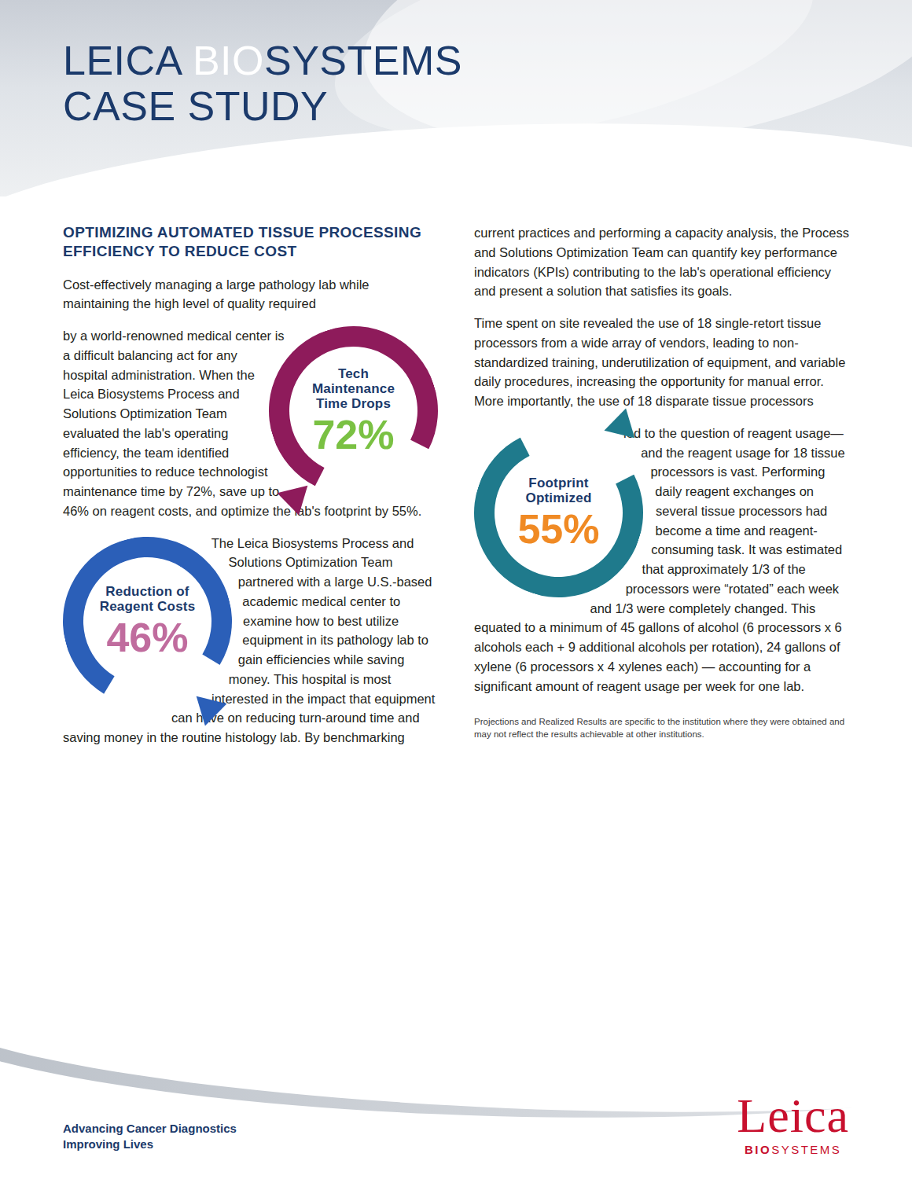LEICA BIOSYSTEMS
CASE STUDY
Optimizing Automated Tissue Processing Efficiency to Reduce Cost
Cost-effectively managing a large pathology lab while maintaining the high level of quality required
Tech
Maintenance
Time Drops 72%
by a world-renowned medical center is a difficult balancing act for any hospital administration. When the Leica Biosystems Process and Solutions Optimization Team evaluated the lab's operating efficiency, the team identified opportunities to reduce technologist maintenance time by 72%, save up to 46% on reagent costs, and optimize the lab's footprint by 55%.
Reduction of
Reagent Costs 46%
The Leica Biosystems Process and Solutions Optimization Team partnered with a large U.S.-based academic medical center to examine how to best utilize equipment in its pathology lab to gain efficiencies while saving money. This hospital is most interested in the impact that equipment can have on reducing turn-around time and saving money in the routine histology lab. By benchmarking current practices and performing a capacity analysis, the Process and Solutions Optimization Team can quantify key performance indicators (KPIs) contributing to the lab's operational efficiency and present a solution that satisfies its goals.
Time spent on site revealed the use of 18 single-retort tissue processors from a wide array of vendors, leading to non-standardized training, underutilization of equipment, and variable daily procedures, increasing the opportunity for manual error. More importantly, the use of 18 disparate tissue processors
Footprint
Optimized 55%
led to the question of reagent usage—and the reagent usage for 18 tissue processors is vast. Performing daily reagent exchanges on several tissue processors had become a time and reagent-consuming task. It was estimated that approximately 1/3 of the processors were “rotated” each week and 1/3 were completely changed. This equated to a minimum of 45 gallons of alcohol (6 processors x 6 alcohols each + 9 additional alcohols per rotation), 24 gallons of xylene (6 processors x 4 xylenes each) — accounting for a significant amount of reagent usage per week for one lab.
Projections and Realized Results are specific to the institution where they were obtained and may not reflect the results achievable at other institutions.
Advancing Cancer Diagnostics
Improving Lives
Leica
BIOSYSTEMS